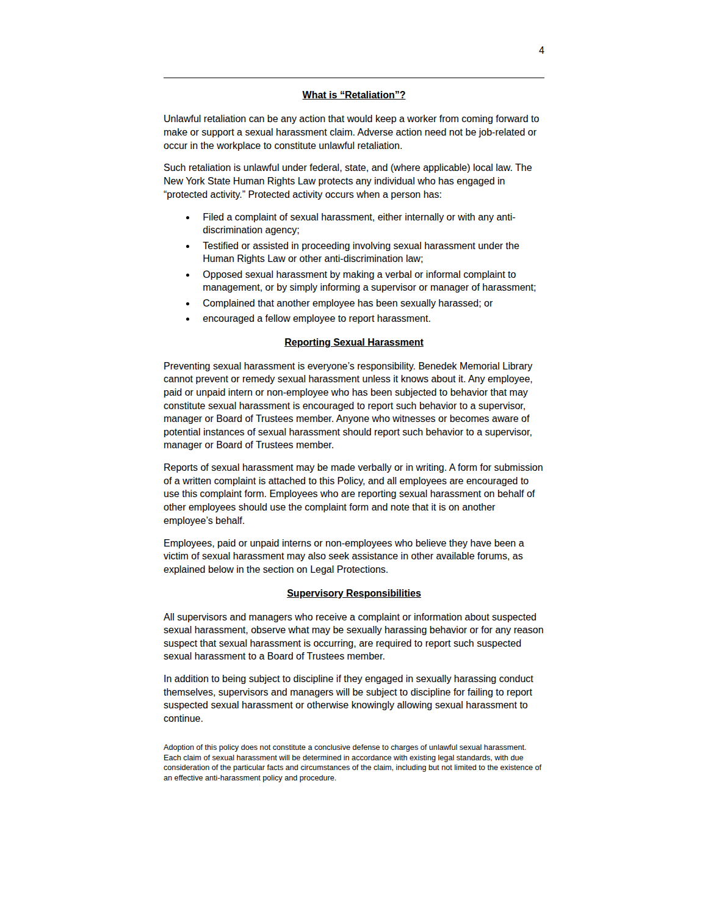4
What is “Retaliation”?
Unlawful retaliation can be any action that would keep a worker from coming forward to make or support a sexual harassment claim. Adverse action need not be job-related or occur in the workplace to constitute unlawful retaliation.
Such retaliation is unlawful under federal, state, and (where applicable) local law. The New York State Human Rights Law protects any individual who has engaged in “protected activity.” Protected activity occurs when a person has:
Filed a complaint of sexual harassment, either internally or with any anti-discrimination agency;
Testified or assisted in proceeding involving sexual harassment under the Human Rights Law or other anti-discrimination law;
Opposed sexual harassment by making a verbal or informal complaint to management, or by simply informing a supervisor or manager of harassment;
Complained that another employee has been sexually harassed; or
encouraged a fellow employee to report harassment.
Reporting Sexual Harassment
Preventing sexual harassment is everyone’s responsibility. Benedek Memorial Library cannot prevent or remedy sexual harassment unless it knows about it. Any employee, paid or unpaid intern or non-employee who has been subjected to behavior that may constitute sexual harassment is encouraged to report such behavior to a supervisor, manager or Board of Trustees member. Anyone who witnesses or becomes aware of potential instances of sexual harassment should report such behavior to a supervisor, manager or Board of Trustees member.
Reports of sexual harassment may be made verbally or in writing. A form for submission of a written complaint is attached to this Policy, and all employees are encouraged to use this complaint form. Employees who are reporting sexual harassment on behalf of other employees should use the complaint form and note that it is on another employee’s behalf.
Employees, paid or unpaid interns or non-employees who believe they have been a victim of sexual harassment may also seek assistance in other available forums, as explained below in the section on Legal Protections.
Supervisory Responsibilities
All supervisors and managers who receive a complaint or information about suspected sexual harassment, observe what may be sexually harassing behavior or for any reason suspect that sexual harassment is occurring, are required to report such suspected sexual harassment to a Board of Trustees member.
In addition to being subject to discipline if they engaged in sexually harassing conduct themselves, supervisors and managers will be subject to discipline for failing to report suspected sexual harassment or otherwise knowingly allowing sexual harassment to continue.
Adoption of this policy does not constitute a conclusive defense to charges of unlawful sexual harassment. Each claim of sexual harassment will be determined in accordance with existing legal standards, with due consideration of the particular facts and circumstances of the claim, including but not limited to the existence of an effective anti-harassment policy and procedure.